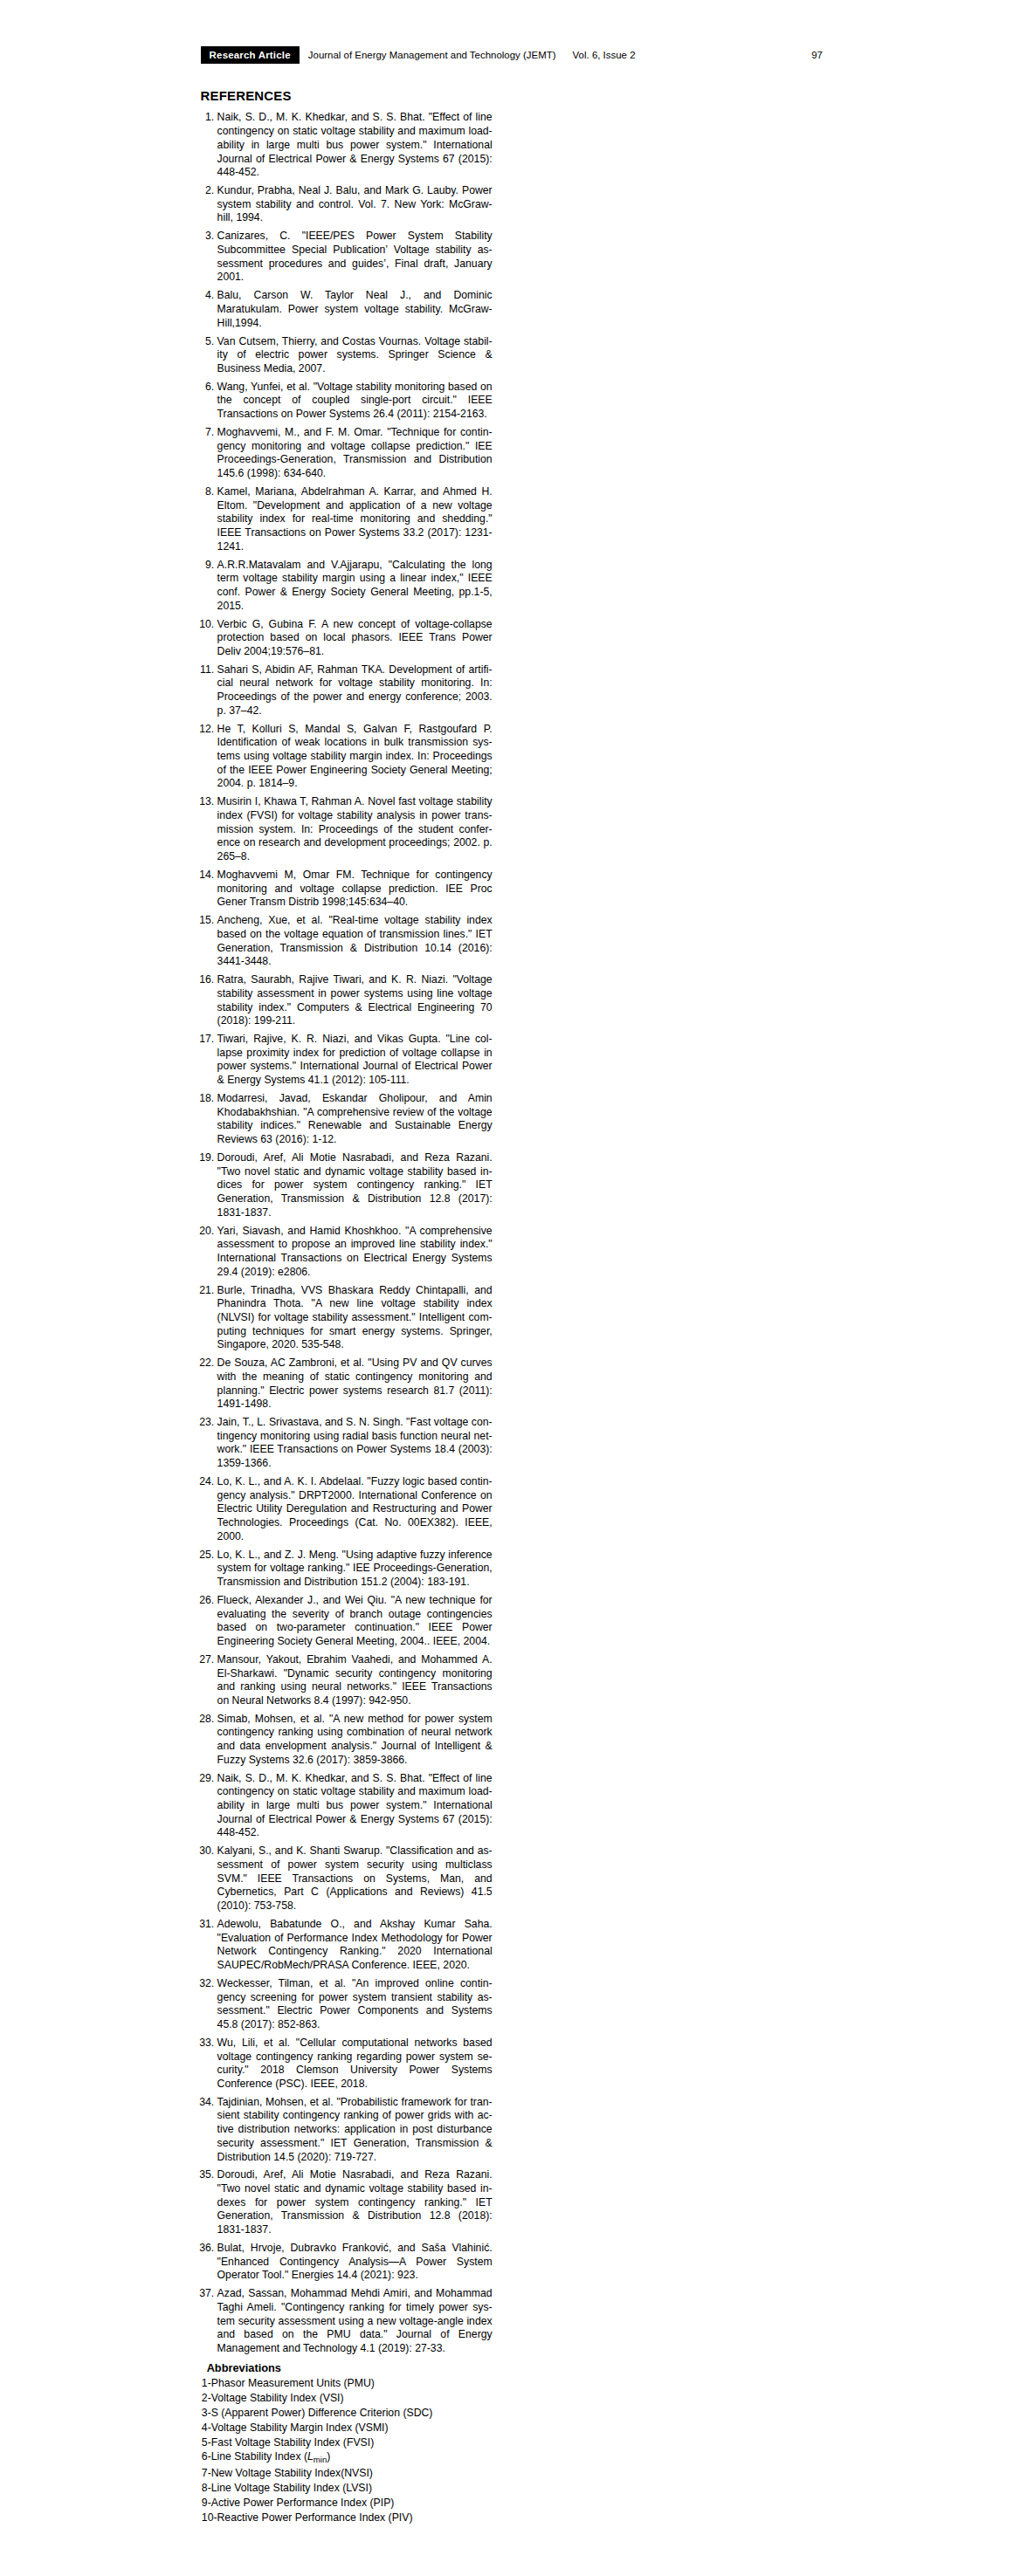Research Article
Journal of Energy Management and Technology (JEMT) Vol. 6, Issue 2 97
REFERENCES
Naik, S. D., M. K. Khedkar, and S. S. Bhat. "Effect of line contingency on static voltage stability and maximum loadability in large multi bus power system." International Journal of Electrical Power & Energy Systems 67 (2015): 448-452.
Kundur, Prabha, Neal J. Balu, and Mark G. Lauby. Power system stability and control. Vol. 7. New York: McGraw-hill, 1994.
Canizares, C. "IEEE/PES Power System Stability Subcommittee Special Publication’ Voltage stability assessment procedures and guides’, Final draft, January 2001.
Balu, Carson W. Taylor Neal J., and Dominic Maratukulam. Power system voltage stability. McGraw-Hill,1994.
Van Cutsem, Thierry, and Costas Vournas. Voltage stability of electric power systems. Springer Science & Business Media, 2007.
Wang, Yunfei, et al. "Voltage stability monitoring based on the concept of coupled single-port circuit." IEEE Transactions on Power Systems 26.4 (2011): 2154-2163.
Moghavvemi, M., and F. M. Omar. "Technique for contingency monitoring and voltage collapse prediction." IEE Proceedings-Generation, Transmission and Distribution 145.6 (1998): 634-640.
Kamel, Mariana, Abdelrahman A. Karrar, and Ahmed H. Eltom. "Development and application of a new voltage stability index for real-time monitoring and shedding." IEEE Transactions on Power Systems 33.2 (2017): 1231-1241.
A.R.R.Matavalam and V.Ajjarapu, "Calculating the long term voltage stability margin using a linear index," IEEE conf. Power & Energy Society General Meeting, pp.1-5, 2015.
Verbic G, Gubina F. A new concept of voltage-collapse protection based on local phasors. IEEE Trans Power Deliv 2004;19:576–81.
Sahari S, Abidin AF, Rahman TKA. Development of artificial neural network for voltage stability monitoring. In: Proceedings of the power and energy conference; 2003. p. 37–42.
He T, Kolluri S, Mandal S, Galvan F, Rastgoufard P. Identification of weak locations in bulk transmission systems using voltage stability margin index. In: Proceedings of the IEEE Power Engineering Society General Meeting; 2004. p. 1814–9.
Musirin I, Khawa T, Rahman A. Novel fast voltage stability index (FVSI) for voltage stability analysis in power transmission system. In: Proceedings of the student conference on research and development proceedings; 2002. p. 265–8.
Moghavvemi M, Omar FM. Technique for contingency monitoring and voltage collapse prediction. IEE Proc Gener Transm Distrib 1998;145:634–40.
Ancheng, Xue, et al. "Real-time voltage stability index based on the voltage equation of transmission lines." IET Generation, Transmission & Distribution 10.14 (2016): 3441-3448.
Ratra, Saurabh, Rajive Tiwari, and K. R. Niazi. "Voltage stability assessment in power systems using line voltage stability index." Computers & Electrical Engineering 70 (2018): 199-211.
Tiwari, Rajive, K. R. Niazi, and Vikas Gupta. "Line collapse proximity index for prediction of voltage collapse in power systems." International Journal of Electrical Power & Energy Systems 41.1 (2012): 105-111.
Modarresi, Javad, Eskandar Gholipour, and Amin Khodabakhshian. "A comprehensive review of the voltage stability indices." Renewable and Sustainable Energy Reviews 63 (2016): 1-12.
Doroudi, Aref, Ali Motie Nasrabadi, and Reza Razani. "Two novel static and dynamic voltage stability based indices for power system contingency ranking." IET Generation, Transmission & Distribution 12.8 (2017): 1831-1837.
Yari, Siavash, and Hamid Khoshkhoo. "A comprehensive assessment to propose an improved line stability index." International Transactions on Electrical Energy Systems 29.4 (2019): e2806.
Burle, Trinadha, VVS Bhaskara Reddy Chintapalli, and Phanindra Thota. "A new line voltage stability index (NLVSI) for voltage stability assessment." Intelligent computing techniques for smart energy systems. Springer, Singapore, 2020. 535-548.
De Souza, AC Zambroni, et al. "Using PV and QV curves with the meaning of static contingency monitoring and planning." Electric power systems research 81.7 (2011): 1491-1498.
Jain, T., L. Srivastava, and S. N. Singh. "Fast voltage contingency monitoring using radial basis function neural network." IEEE Transactions on Power Systems 18.4 (2003): 1359-1366.
Lo, K. L., and A. K. I. Abdelaal. "Fuzzy logic based contingency analysis." DRPT2000. International Conference on Electric Utility Deregulation and Restructuring and Power Technologies. Proceedings (Cat. No. 00EX382). IEEE, 2000.
Lo, K. L., and Z. J. Meng. "Using adaptive fuzzy inference system for voltage ranking." IEE Proceedings-Generation, Transmission and Distribution 151.2 (2004): 183-191.
Flueck, Alexander J., and Wei Qiu. "A new technique for evaluating the severity of branch outage contingencies based on two-parameter continuation." IEEE Power Engineering Society General Meeting, 2004.. IEEE, 2004.
Mansour, Yakout, Ebrahim Vaahedi, and Mohammed A. El-Sharkawi. "Dynamic security contingency monitoring and ranking using neural networks." IEEE Transactions on Neural Networks 8.4 (1997): 942-950.
Simab, Mohsen, et al. "A new method for power system contingency ranking using combination of neural network and data envelopment analysis." Journal of Intelligent & Fuzzy Systems 32.6 (2017): 3859-3866.
Naik, S. D., M. K. Khedkar, and S. S. Bhat. "Effect of line contingency on static voltage stability and maximum loadability in large multi bus power system." International Journal of Electrical Power & Energy Systems 67 (2015): 448-452.
Kalyani, S., and K. Shanti Swarup. "Classification and assessment of power system security using multiclass SVM." IEEE Transactions on Systems, Man, and Cybernetics, Part C (Applications and Reviews) 41.5 (2010): 753-758.
Adewolu, Babatunde O., and Akshay Kumar Saha. "Evaluation of Performance Index Methodology for Power Network Contingency Ranking." 2020 International SAUPEC/RobMech/PRASA Conference. IEEE, 2020.
Weckesser, Tilman, et al. "An improved online contingency screening for power system transient stability assessment." Electric Power Components and Systems 45.8 (2017): 852-863.
Wu, Lili, et al. "Cellular computational networks based voltage contingency ranking regarding power system security." 2018 Clemson University Power Systems Conference (PSC). IEEE, 2018.
Tajdinian, Mohsen, et al. "Probabilistic framework for transient stability contingency ranking of power grids with active distribution networks: application in post disturbance security assessment." IET Generation, Transmission & Distribution 14.5 (2020): 719-727.
Doroudi, Aref, Ali Motie Nasrabadi, and Reza Razani. "Two novel static and dynamic voltage stability based indexes for power system contingency ranking." IET Generation, Transmission & Distribution 12.8 (2018): 1831-1837.
Bulat, Hrvoje, Dubravko Franković, and Saša Vlahinić. "Enhanced Contingency Analysis—A Power System Operator Tool." Energies 14.4 (2021): 923.
Azad, Sassan, Mohammad Mehdi Amiri, and Mohammad Taghi Ameli. "Contingency ranking for timely power system security assessment using a new voltage-angle index and based on the PMU data." Journal of Energy Management and Technology 4.1 (2019): 27-33.
Abbreviations
1-Phasor Measurement Units (PMU)
2-Voltage Stability Index (VSI)
3-S (Apparent Power) Difference Criterion (SDC)
4-Voltage Stability Margin Index (VSMI)
5-Fast Voltage Stability Index (FVSI)
6-Line Stability Index (Lmin)
7-New Voltage Stability Index(NVSI)
8-Line Voltage Stability Index (LVSI)
9-Active Power Performance Index (PIP)
10-Reactive Power Performance Index (PIV)